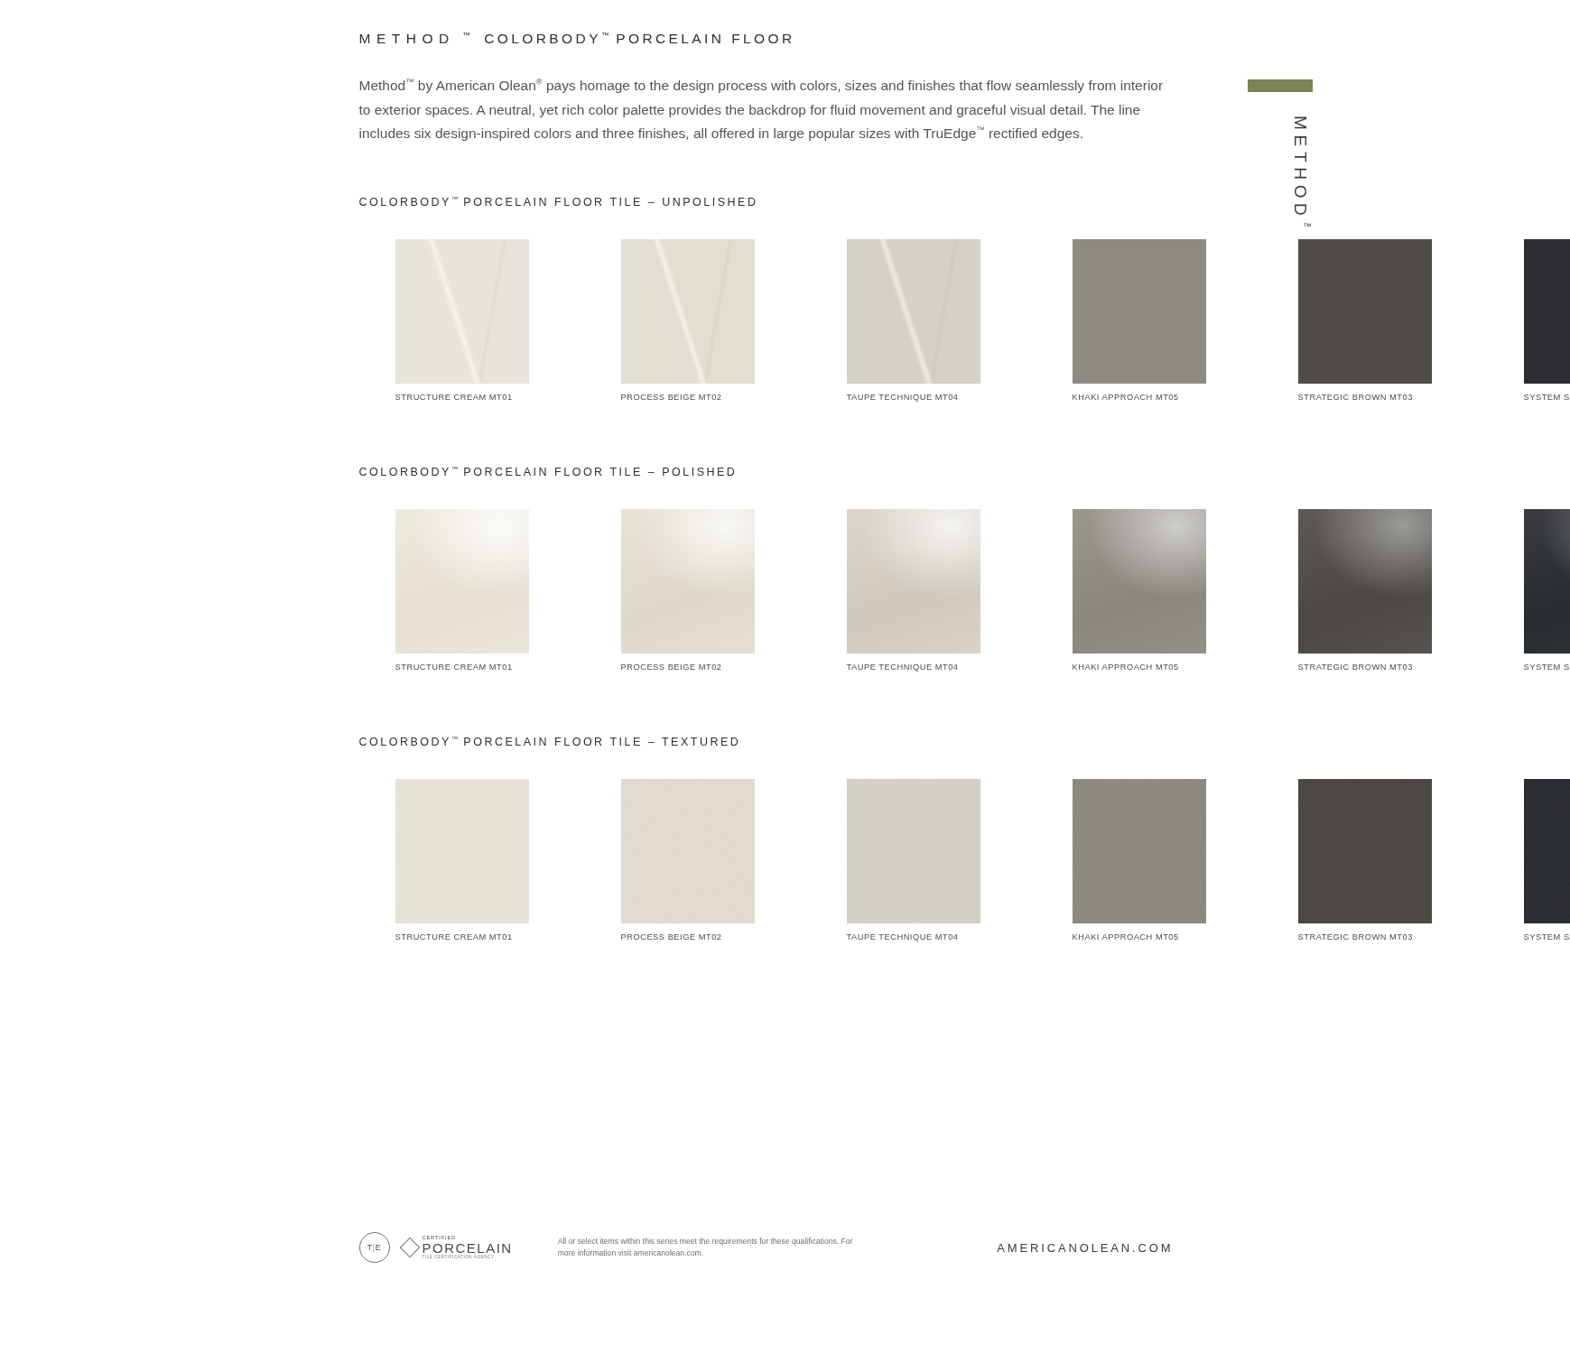Method™
Method™ Colorbody™ Porcelain Floor
Method™ by American Olean® pays homage to the design process with colors, sizes and finishes that flow seamlessly from interior to exterior spaces. A neutral, yet rich color palette provides the backdrop for fluid movement and graceful visual detail. The line includes six design-inspired colors and three finishes, all offered in large popular sizes with TruEdge™ rectified edges.
Colorbody™ Porcelain Floor Tile – Unpolished
Structure Cream MT01
Process Beige MT02
Taupe Technique MT04
Khaki Approach MT05
Strategic Brown MT03
System Sable MT06
Colorbody™ Porcelain Floor Tile – Polished
Structure Cream MT01
Process Beige MT02
Taupe Technique MT04
Khaki Approach MT05
Strategic Brown MT03
System Sable MT06
Colorbody™ Porcelain Floor Tile – Textured
Structure Cream MT01
Process Beige MT02
Taupe Technique MT04
Khaki Approach MT05
Strategic Brown MT03
System Sable MT06
T|E
Certified Porcelain Tile Certification Agency
All or select items within this series meet the requirements for these qualifications. For more information visit americanolean.com.
americanolean.com